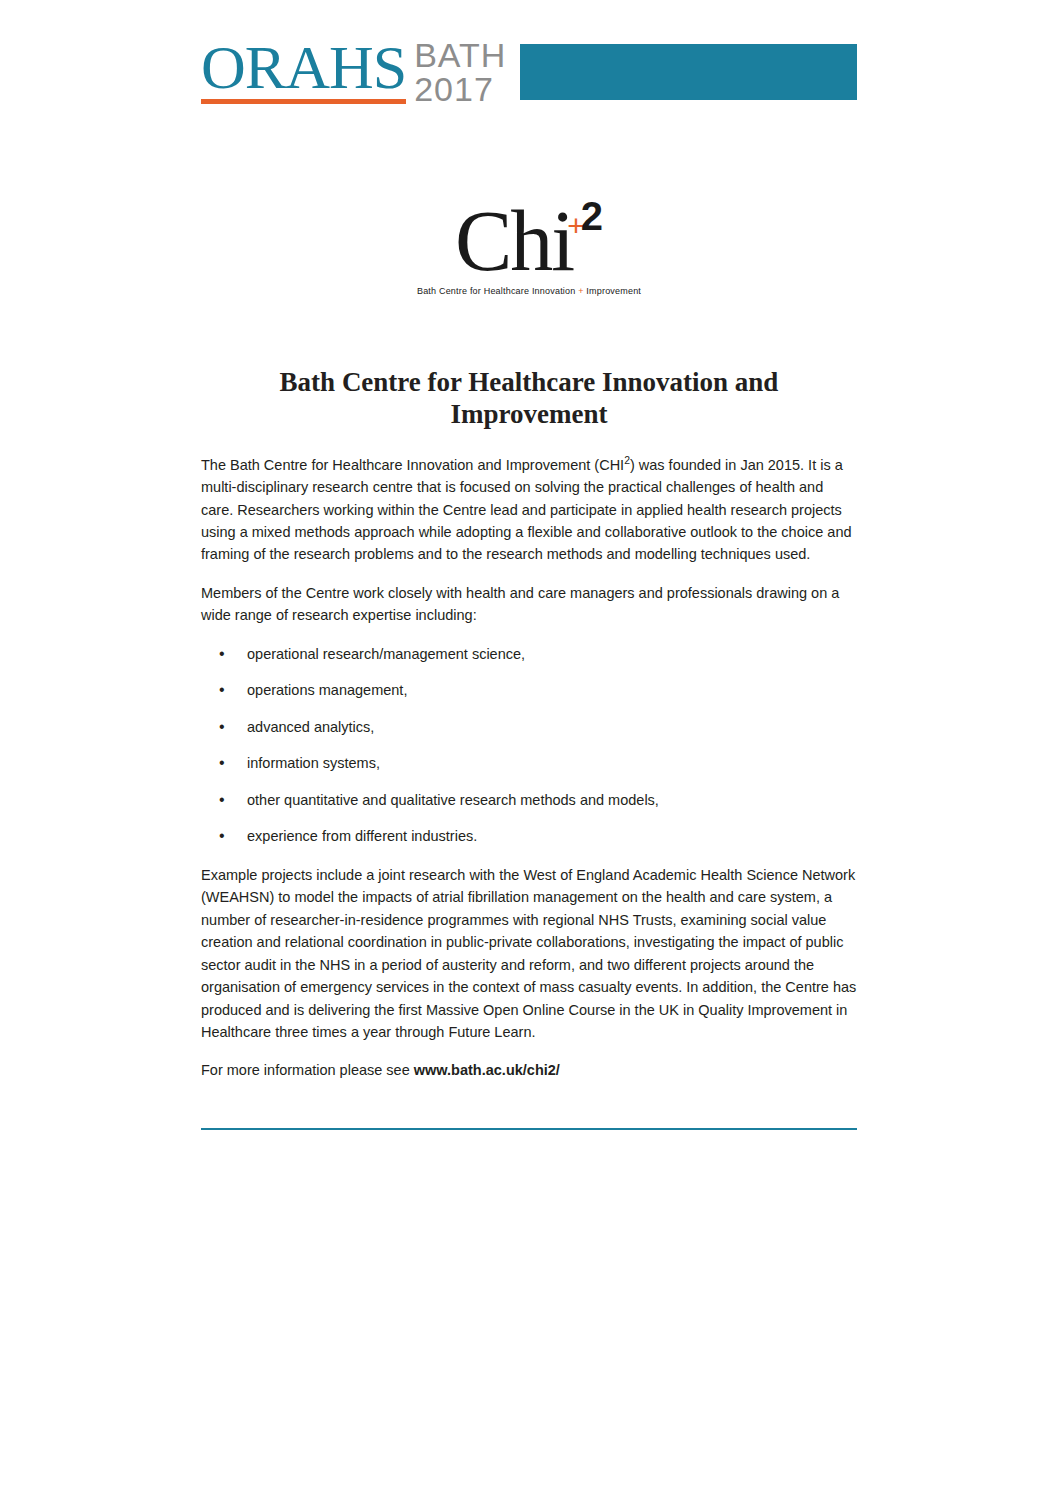ORAHS BATH2017
Chi+2
Bath Centre for Healthcare Innovation + Improvement
Bath Centre for Healthcare Innovation and Improvement
The Bath Centre for Healthcare Innovation and Improvement (CHI2) was founded in Jan 2015. It is a multi-disciplinary research centre that is focused on solving the practical challenges of health and care. Researchers working within the Centre lead and participate in applied health research projects using a mixed methods approach while adopting a flexible and collaborative outlook to the choice and framing of the research problems and to the research methods and modelling techniques used.
Members of the Centre work closely with health and care managers and professionals drawing on a wide range of research expertise including:
operational research/management science,
operations management,
advanced analytics,
information systems,
other quantitative and qualitative research methods and models,
experience from different industries.
Example projects include a joint research with the West of England Academic Health Science Network (WEAHSN) to model the impacts of atrial fibrillation management on the health and care system, a number of researcher-in-residence programmes with regional NHS Trusts, examining social value creation and relational coordination in public-private collaborations, investigating the impact of public sector audit in the NHS in a period of austerity and reform, and two different projects around the organisation of emergency services in the context of mass casualty events. In addition, the Centre has produced and is delivering the first Massive Open Online Course in the UK in Quality Improvement in Healthcare three times a year through Future Learn.
For more information please see www.bath.ac.uk/chi2/